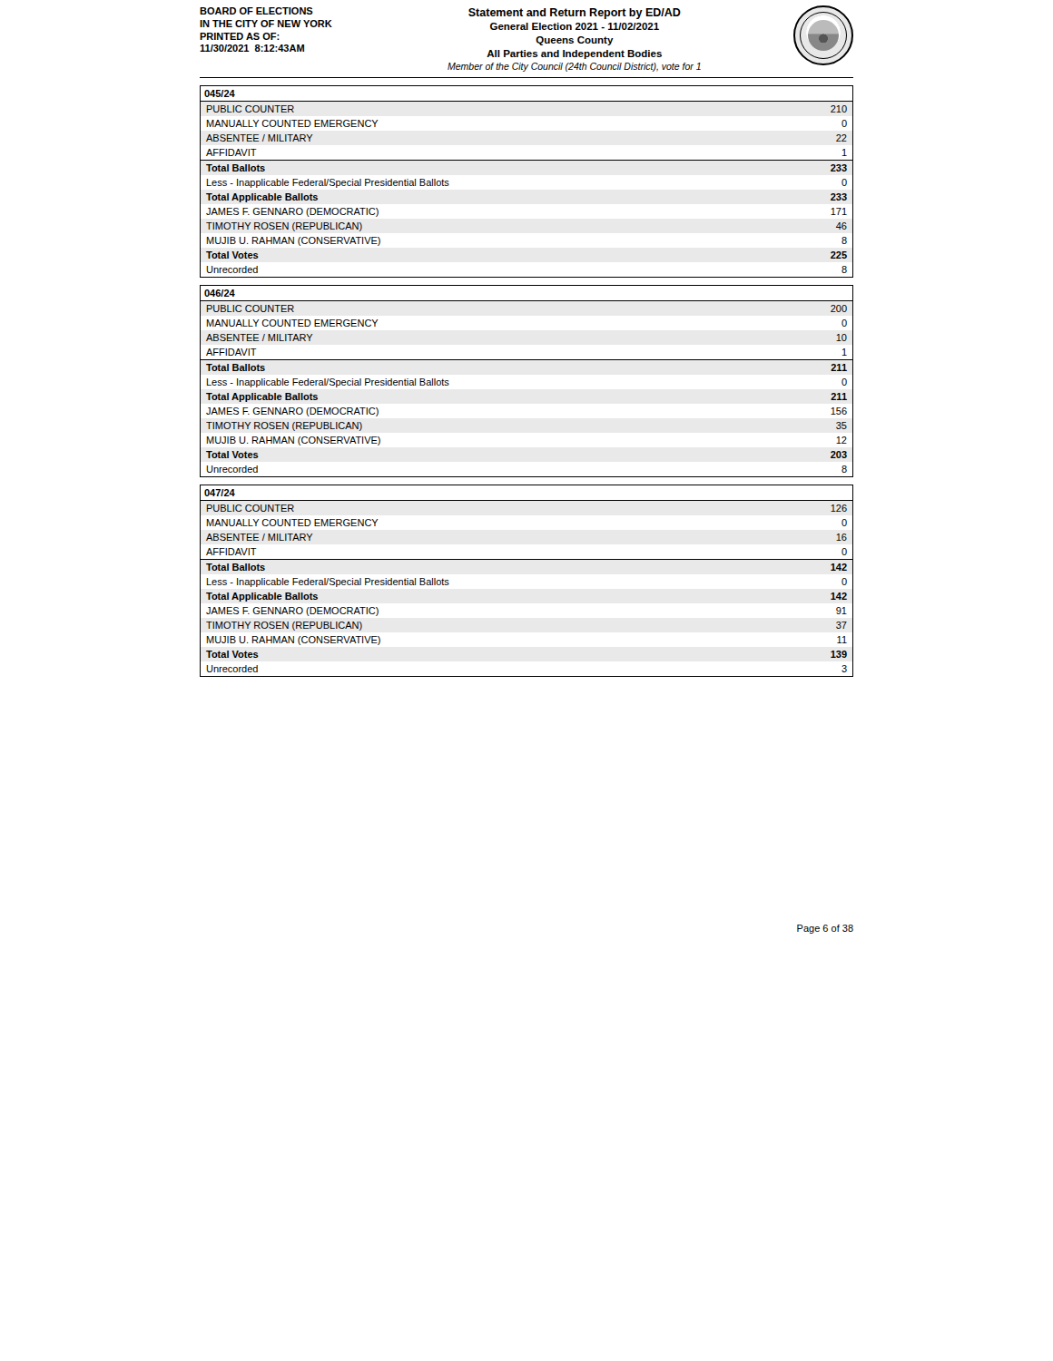BOARD OF ELECTIONS
IN THE CITY OF NEW YORK
PRINTED AS OF:
11/30/2021 8:12:43AM
Statement and Return Report by ED/AD
General Election 2021 - 11/02/2021
Queens County
All Parties and Independent Bodies
Member of the City Council (24th Council District), vote for 1
045/24
| PUBLIC COUNTER | 210 |
| MANUALLY COUNTED EMERGENCY | 0 |
| ABSENTEE / MILITARY | 22 |
| AFFIDAVIT | 1 |
| Total Ballots | 233 |
| Less - Inapplicable Federal/Special Presidential Ballots | 0 |
| Total Applicable Ballots | 233 |
| JAMES F. GENNARO (DEMOCRATIC) | 171 |
| TIMOTHY ROSEN (REPUBLICAN) | 46 |
| MUJIB U. RAHMAN (CONSERVATIVE) | 8 |
| Total Votes | 225 |
| Unrecorded | 8 |
046/24
| PUBLIC COUNTER | 200 |
| MANUALLY COUNTED EMERGENCY | 0 |
| ABSENTEE / MILITARY | 10 |
| AFFIDAVIT | 1 |
| Total Ballots | 211 |
| Less - Inapplicable Federal/Special Presidential Ballots | 0 |
| Total Applicable Ballots | 211 |
| JAMES F. GENNARO (DEMOCRATIC) | 156 |
| TIMOTHY ROSEN (REPUBLICAN) | 35 |
| MUJIB U. RAHMAN (CONSERVATIVE) | 12 |
| Total Votes | 203 |
| Unrecorded | 8 |
047/24
| PUBLIC COUNTER | 126 |
| MANUALLY COUNTED EMERGENCY | 0 |
| ABSENTEE / MILITARY | 16 |
| AFFIDAVIT | 0 |
| Total Ballots | 142 |
| Less - Inapplicable Federal/Special Presidential Ballots | 0 |
| Total Applicable Ballots | 142 |
| JAMES F. GENNARO (DEMOCRATIC) | 91 |
| TIMOTHY ROSEN (REPUBLICAN) | 37 |
| MUJIB U. RAHMAN (CONSERVATIVE) | 11 |
| Total Votes | 139 |
| Unrecorded | 3 |
Page 6 of 38